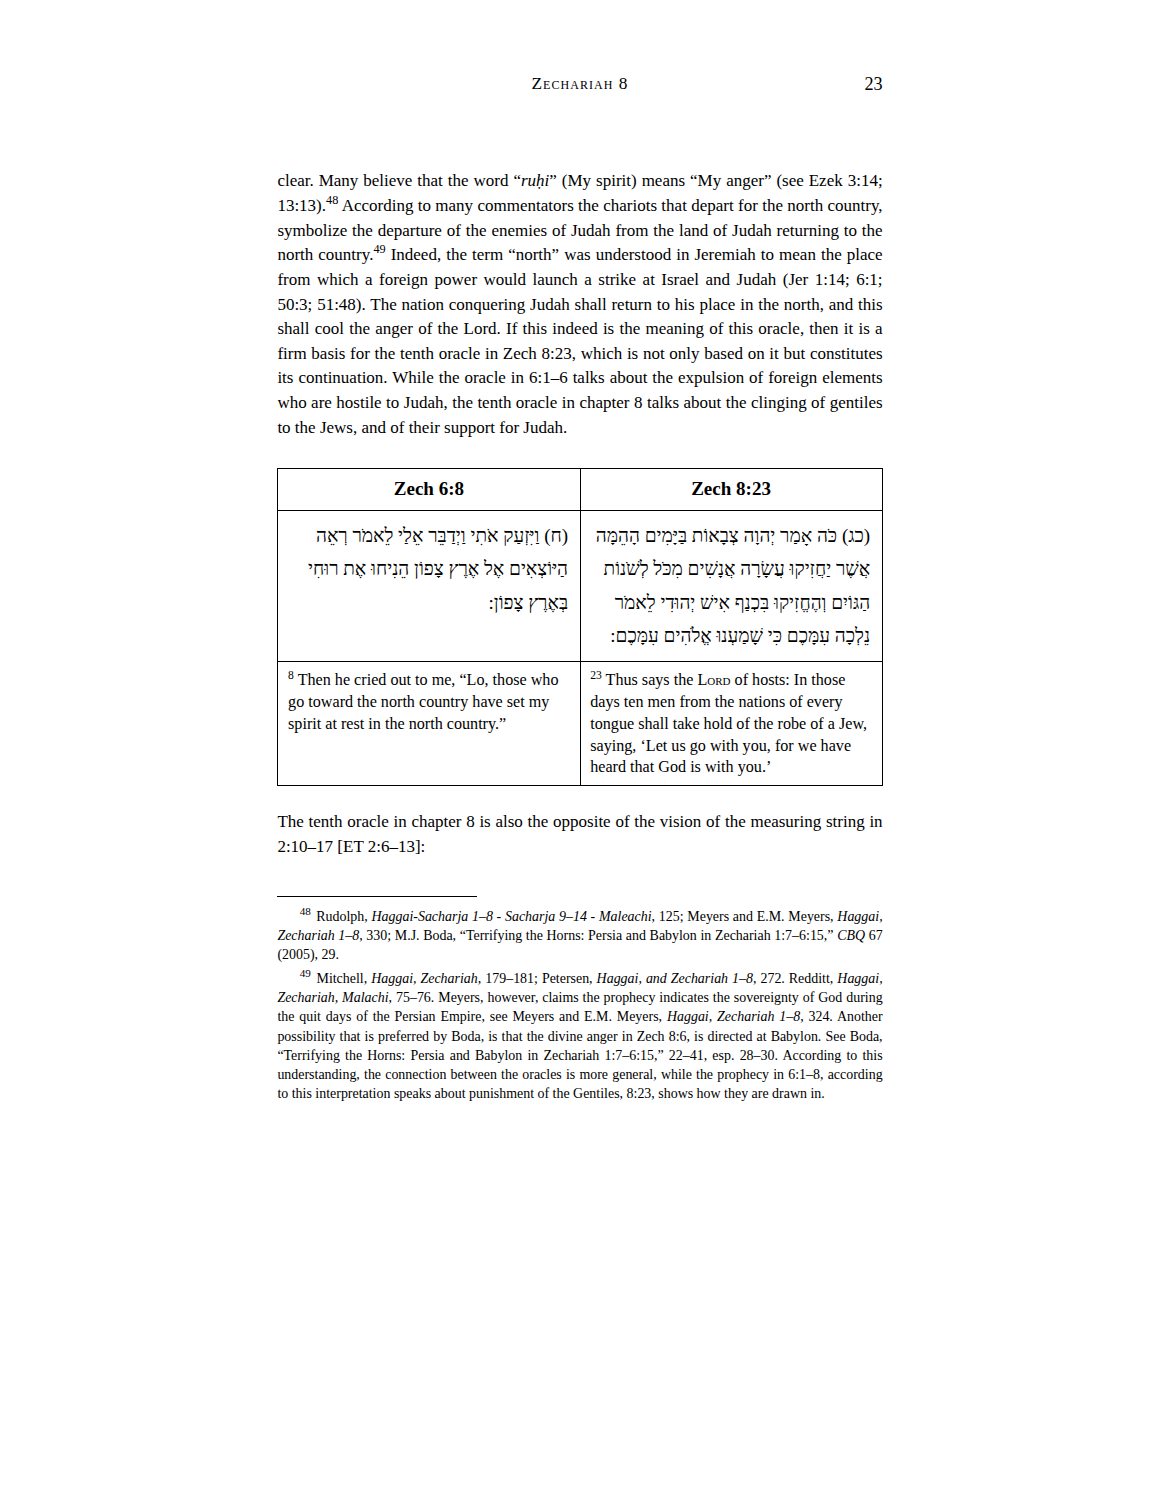Zechariah 8 23
clear. Many believe that the word “ruḥi” (My spirit) means “My anger” (see Ezek 3:14; 13:13).48 According to many commentators the chariots that depart for the north country, symbolize the departure of the enemies of Judah from the land of Judah returning to the north country.49 Indeed, the term “north” was understood in Jeremiah to mean the place from which a foreign power would launch a strike at Israel and Judah (Jer 1:14; 6:1; 50:3; 51:48). The nation conquering Judah shall return to his place in the north, and this shall cool the anger of the Lord. If this indeed is the meaning of this oracle, then it is a firm basis for the tenth oracle in Zech 8:23, which is not only based on it but constitutes its continuation. While the oracle in 6:1–6 talks about the expulsion of foreign elements who are hostile to Judah, the tenth oracle in chapter 8 talks about the clinging of gentiles to the Jews, and of their support for Judah.
| Zech 6:8 | Zech 8:23 |
| --- | --- |
| (ח) וַיִּזְעַק אֹתִי וַיְדַבֵּר אֵלַי לֵאמֹר רְאֵה הַיּוֹצְאִים אֶל אֶרֶץ צָפוֹן הֵנִיחוּ אֶת רוּחִי בְּאֶרֶץ צָפוֹן: | (כג) כֹּה אָמַר יְהוָה צְבָאוֹת בַּיָּמִים הָהֵמָּה אֲשֶׁר יַחֲזִיקוּ עֲשָׂרָה אֲנָשִׁים מִכֹּל לְשֹׁנוֹת הַגּוֹיִם וְהֶחֱזִיקוּ בִּכְנַף אִישׁ יְהוּדִי לֵאמֹר נֵלְכָה עִמָּכֶם כִּי שָׁמַעְנוּ אֱלֹהִים עִמָּכֶם: |
| 8 Then he cried out to me, “Lo, those who go toward the north country have set my spirit at rest in the north country.” | 23 Thus says the Lord of hosts: In those days ten men from the nations of every tongue shall take hold of the robe of a Jew, saying, ‘Let us go with you, for we have heard that God is with you.’ |
The tenth oracle in chapter 8 is also the opposite of the vision of the measuring string in 2:10–17 [ET 2:6–13]:
48 Rudolph, Haggai-Sacharja 1–8 - Sacharja 9–14 - Maleachi, 125; Meyers and E.M. Meyers, Haggai, Zechariah 1–8, 330; M.J. Boda, “Terrifying the Horns: Persia and Babylon in Zechariah 1:7–6:15,” CBQ 67 (2005), 29.
49 Mitchell, Haggai, Zechariah, 179–181; Petersen, Haggai, and Zechariah 1–8, 272. Redditt, Haggai, Zechariah, Malachi, 75–76. Meyers, however, claims the prophecy indicates the sovereignty of God during the quit days of the Persian Empire, see Meyers and E.M. Meyers, Haggai, Zechariah 1–8, 324. Another possibility that is preferred by Boda, is that the divine anger in Zech 8:6, is directed at Babylon. See Boda, “Terrifying the Horns: Persia and Babylon in Zechariah 1:7–6:15,” 22–41, esp. 28–30. According to this understanding, the connection between the oracles is more general, while the prophecy in 6:1–8, according to this interpretation speaks about punishment of the Gentiles, 8:23, shows how they are drawn in.